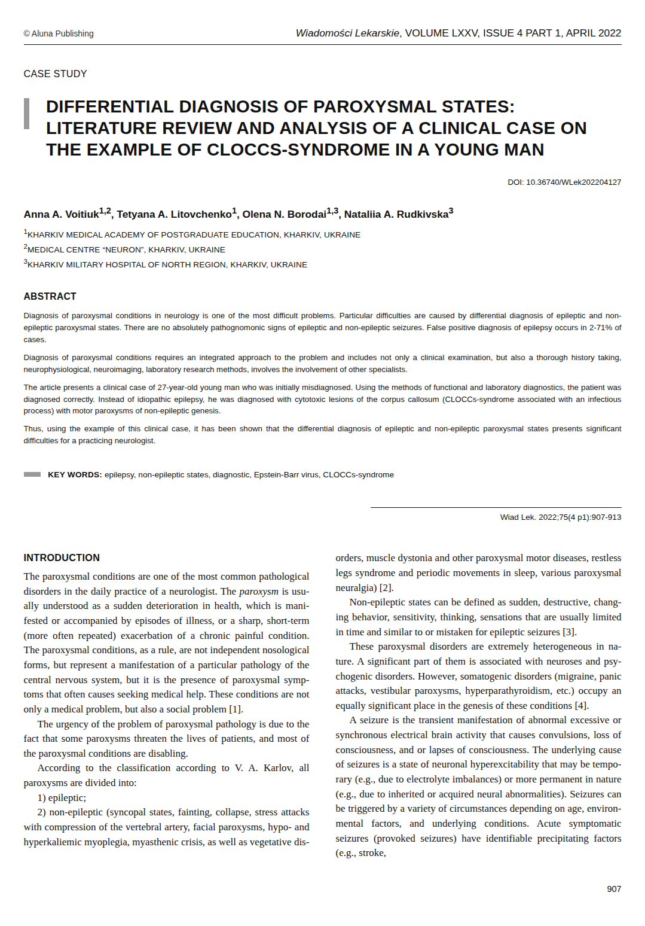© Aluna Publishing
Wiadomości Lekarskie, VOLUME LXXV, ISSUE 4 PART 1, APRIL 2022
CASE STUDY
Differential diagnosis of paroxysmal states: literature review and analysis of a clinical case on the example of CLOCCs-syndrome in a young man
DOI: 10.36740/WLek202204127
Anna A. Voitiuk1,2, Tetyana A. Litovchenko1, Olena N. Borodai1,3, Nataliia A. Rudkivska3
1Kharkiv Medical Academy of Postgraduate Education, Kharkiv, Ukraine
2Medical Centre “Neuron”, Kharkiv, Ukraine
3Kharkiv Military Hospital of North Region, Kharkiv, Ukraine
Abstract
Diagnosis of paroxysmal conditions in neurology is one of the most difficult problems. Particular difficulties are caused by differential diagnosis of epileptic and non-epileptic paroxysmal states. There are no absolutely pathognomonic signs of epileptic and non-epileptic seizures. False positive diagnosis of epilepsy occurs in 2-71% of cases.
Diagnosis of paroxysmal conditions requires an integrated approach to the problem and includes not only a clinical examination, but also a thorough history taking, neurophysiological, neuroimaging, laboratory research methods, involves the involvement of other specialists.
The article presents a clinical case of 27-year-old young man who was initially misdiagnosed. Using the methods of functional and laboratory diagnostics, the patient was diagnosed correctly. Instead of idiopathic epilepsy, he was diagnosed with cytotoxic lesions of the corpus callosum (CLOCCs-syndrome associated with an infectious process) with motor paroxysms of non-epileptic genesis.
Thus, using the example of this clinical case, it has been shown that the differential diagnosis of epileptic and non-epileptic paroxysmal states presents significant difficulties for a practicing neurologist.
KEY WORDS: epilepsy, non-epileptic states, diagnostic, Epstein-Barr virus, CLOCCs-syndrome
Wiad Lek. 2022;75(4 p1):907-913
Introduction
The paroxysmal conditions are one of the most common pathological disorders in the daily practice of a neurologist. The paroxysm is usually understood as a sudden deterioration in health, which is manifested or accompanied by episodes of illness, or a sharp, short-term (more often repeated) exacerbation of a chronic painful condition. The paroxysmal conditions, as a rule, are not independent nosological forms, but represent a manifestation of a particular pathology of the central nervous system, but it is the presence of paroxysmal symptoms that often causes seeking medical help. These conditions are not only a medical problem, but also a social problem [1].
The urgency of the problem of paroxysmal pathology is due to the fact that some paroxysms threaten the lives of patients, and most of the paroxysmal conditions are disabling.
According to the classification according to V. A. Karlov, all paroxysms are divided into:
1) epileptic;
2) non-epileptic (syncopal states, fainting, collapse, stress attacks with compression of the vertebral artery, facial paroxysms, hypo- and hyperkaliemic myoplegia, myasthenic crisis, as well as vegetative disorders, muscle dystonia and other paroxysmal motor diseases, restless legs syndrome and periodic movements in sleep, various paroxysmal neuralgia) [2].
Non-epileptic states can be defined as sudden, destructive, changing behavior, sensitivity, thinking, sensations that are usually limited in time and similar to or mistaken for epileptic seizures [3].
These paroxysmal disorders are extremely heterogeneous in nature. A significant part of them is associated with neuroses and psychogenic disorders. However, somatogenic disorders (migraine, panic attacks, vestibular paroxysms, hyperparathyroidism, etc.) occupy an equally significant place in the genesis of these conditions [4].
A seizure is the transient manifestation of abnormal excessive or synchronous electrical brain activity that causes convulsions, loss of consciousness, and or lapses of consciousness. The underlying cause of seizures is a state of neuronal hyperexcitability that may be temporary (e.g., due to electrolyte imbalances) or more permanent in nature (e.g., due to inherited or acquired neural abnormalities). Seizures can be triggered by a variety of circumstances depending on age, environmental factors, and underlying conditions. Acute symptomatic seizures (provoked seizures) have identifiable precipitating factors (e.g., stroke,
907